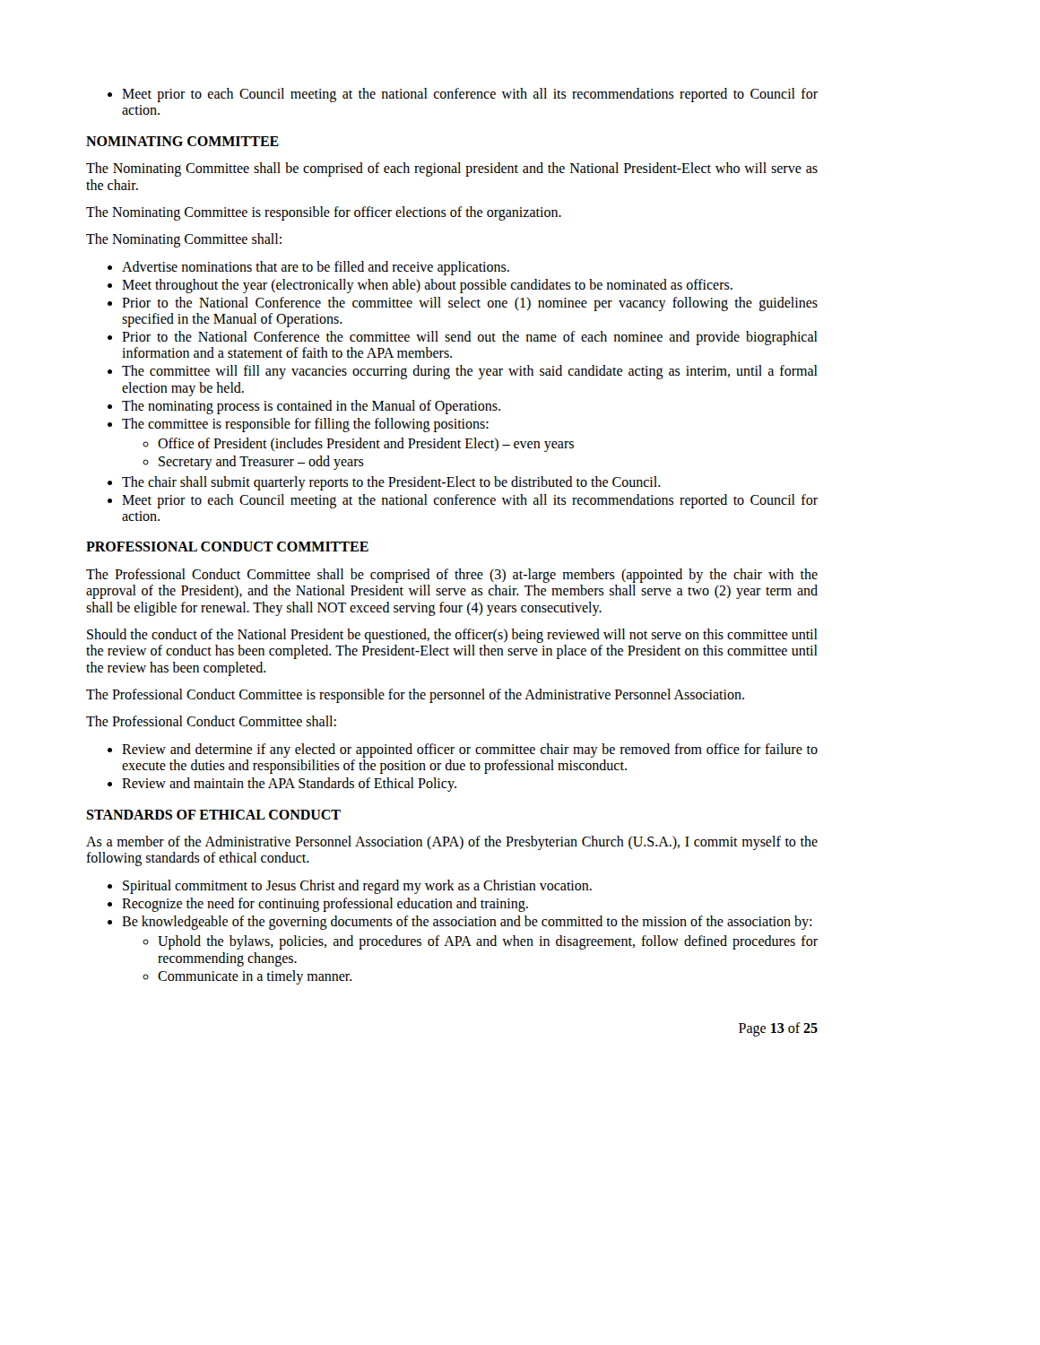Meet prior to each Council meeting at the national conference with all its recommendations reported to Council for action.
Nominating Committee
The Nominating Committee shall be comprised of each regional president and the National President-Elect who will serve as the chair.
The Nominating Committee is responsible for officer elections of the organization.
The Nominating Committee shall:
Advertise nominations that are to be filled and receive applications.
Meet throughout the year (electronically when able) about possible candidates to be nominated as officers.
Prior to the National Conference the committee will select one (1) nominee per vacancy following the guidelines specified in the Manual of Operations.
Prior to the National Conference the committee will send out the name of each nominee and provide biographical information and a statement of faith to the APA members.
The committee will fill any vacancies occurring during the year with said candidate acting as interim, until a formal election may be held.
The nominating process is contained in the Manual of Operations.
The committee is responsible for filling the following positions:
Office of President (includes President and President Elect) – even years
Secretary and Treasurer – odd years
The chair shall submit quarterly reports to the President-Elect to be distributed to the Council.
Meet prior to each Council meeting at the national conference with all its recommendations reported to Council for action.
Professional Conduct Committee
The Professional Conduct Committee shall be comprised of three (3) at-large members (appointed by the chair with the approval of the President), and the National President will serve as chair. The members shall serve a two (2) year term and shall be eligible for renewal. They shall NOT exceed serving four (4) years consecutively.
Should the conduct of the National President be questioned, the officer(s) being reviewed will not serve on this committee until the review of conduct has been completed. The President-Elect will then serve in place of the President on this committee until the review has been completed.
The Professional Conduct Committee is responsible for the personnel of the Administrative Personnel Association.
The Professional Conduct Committee shall:
Review and determine if any elected or appointed officer or committee chair may be removed from office for failure to execute the duties and responsibilities of the position or due to professional misconduct.
Review and maintain the APA Standards of Ethical Policy.
Standards of Ethical Conduct
As a member of the Administrative Personnel Association (APA) of the Presbyterian Church (U.S.A.), I commit myself to the following standards of ethical conduct.
Spiritual commitment to Jesus Christ and regard my work as a Christian vocation.
Recognize the need for continuing professional education and training.
Be knowledgeable of the governing documents of the association and be committed to the mission of the association by:
Uphold the bylaws, policies, and procedures of APA and when in disagreement, follow defined procedures for recommending changes.
Communicate in a timely manner.
Page 13 of 25